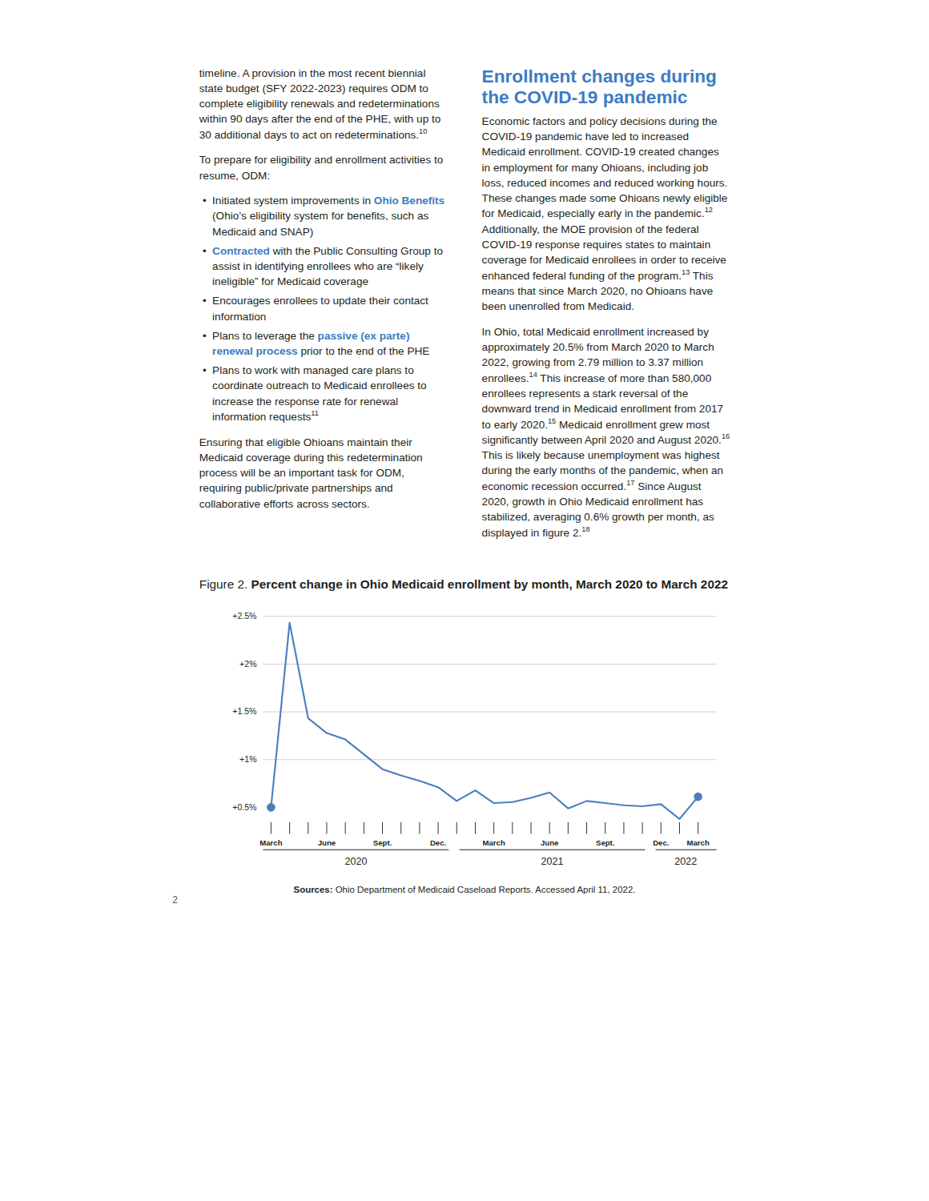timeline. A provision in the most recent biennial state budget (SFY 2022-2023) requires ODM to complete eligibility renewals and redeterminations within 90 days after the end of the PHE, with up to 30 additional days to act on redeterminations.10
To prepare for eligibility and enrollment activities to resume, ODM:
Initiated system improvements in Ohio Benefits (Ohio’s eligibility system for benefits, such as Medicaid and SNAP)
Contracted with the Public Consulting Group to assist in identifying enrollees who are “likely ineligible” for Medicaid coverage
Encourages enrollees to update their contact information
Plans to leverage the passive (ex parte) renewal process prior to the end of the PHE
Plans to work with managed care plans to coordinate outreach to Medicaid enrollees to increase the response rate for renewal information requests11
Ensuring that eligible Ohioans maintain their Medicaid coverage during this redetermination process will be an important task for ODM, requiring public/private partnerships and collaborative efforts across sectors.
Enrollment changes during the COVID-19 pandemic
Economic factors and policy decisions during the COVID-19 pandemic have led to increased Medicaid enrollment. COVID-19 created changes in employment for many Ohioans, including job loss, reduced incomes and reduced working hours. These changes made some Ohioans newly eligible for Medicaid, especially early in the pandemic.12 Additionally, the MOE provision of the federal COVID-19 response requires states to maintain coverage for Medicaid enrollees in order to receive enhanced federal funding of the program.13 This means that since March 2020, no Ohioans have been unenrolled from Medicaid.
In Ohio, total Medicaid enrollment increased by approximately 20.5% from March 2020 to March 2022, growing from 2.79 million to 3.37 million enrollees.14 This increase of more than 580,000 enrollees represents a stark reversal of the downward trend in Medicaid enrollment from 2017 to early 2020.15 Medicaid enrollment grew most significantly between April 2020 and August 2020.16 This is likely because unemployment was highest during the early months of the pandemic, when an economic recession occurred.17 Since August 2020, growth in Ohio Medicaid enrollment has stabilized, averaging 0.6% growth per month, as displayed in figure 2.18
Figure 2. Percent change in Ohio Medicaid enrollment by month, March 2020 to March 2022
+2.5% +2% +1.5% +1% +0.5% March June Sept. Dec. March June Sept. Dec. March 2020 2021 2022
Sources: Ohio Department of Medicaid Caseload Reports. Accessed April 11, 2022.
2